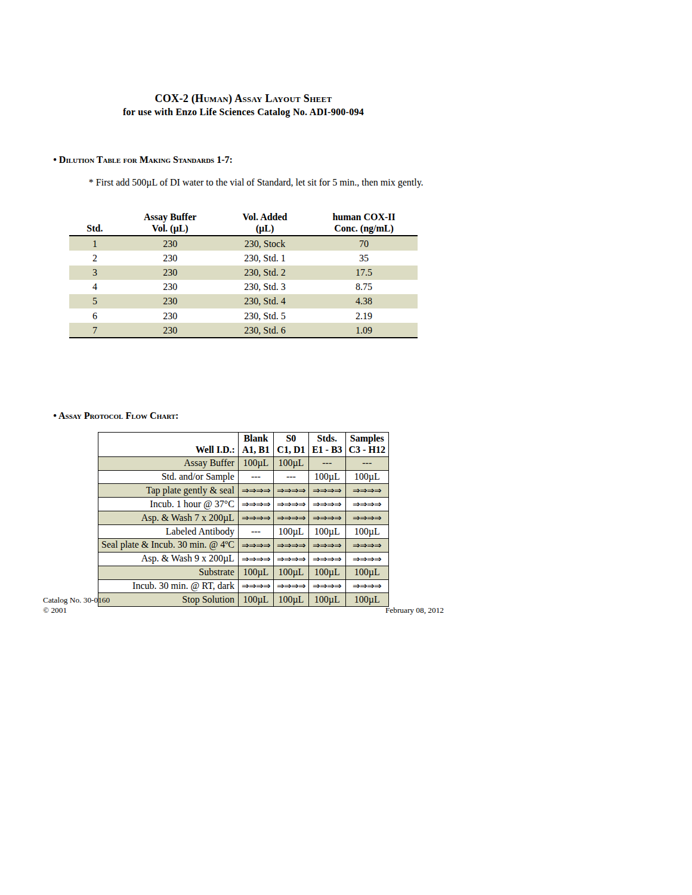COX-2 (Human) Assay Layout Sheet for use with Enzo Life Sciences Catalog No. ADI-900-094
• Dilution Table for Making Standards 1-7:
* First add 500µL of DI water to the vial of Standard, let sit for 5 min., then mix gently.
| Std. | Assay Buffer Vol. (µL) | Vol. Added (µL) | human COX-II Conc. (ng/mL) |
| --- | --- | --- | --- |
| 1 | 230 | 230, Stock | 70 |
| 2 | 230 | 230, Std. 1 | 35 |
| 3 | 230 | 230, Std. 2 | 17.5 |
| 4 | 230 | 230, Std. 3 | 8.75 |
| 5 | 230 | 230, Std. 4 | 4.38 |
| 6 | 230 | 230, Std. 5 | 2.19 |
| 7 | 230 | 230, Std. 6 | 1.09 |
• Assay Protocol Flow Chart:
| Well I.D.: | Blank A1, B1 | S0 C1, D1 | Stds. E1 - B3 | Samples C3 - H12 |
| --- | --- | --- | --- | --- |
| Assay Buffer | 100µL | 100µL | --- | --- |
| Std. and/or Sample | --- | --- | 100µL | 100µL |
| Tap plate gently & seal | ⇒⇒⇒⇒ | ⇒⇒⇒⇒ | ⇒⇒⇒⇒ | ⇒⇒⇒⇒ |
| Incub. 1 hour @ 37°C | ⇒⇒⇒⇒ | ⇒⇒⇒⇒ | ⇒⇒⇒⇒ | ⇒⇒⇒⇒ |
| Asp. & Wash 7 x 200µL | ⇒⇒⇒⇒ | ⇒⇒⇒⇒ | ⇒⇒⇒⇒ | ⇒⇒⇒⇒ |
| Labeled Antibody | --- | 100µL | 100µL | 100µL |
| Seal plate & Incub. 30 min. @ 4ºC | ⇒⇒⇒⇒ | ⇒⇒⇒⇒ | ⇒⇒⇒⇒ | ⇒⇒⇒⇒ |
| Asp. & Wash 9 x 200µL | ⇒⇒⇒⇒ | ⇒⇒⇒⇒ | ⇒⇒⇒⇒ | ⇒⇒⇒⇒ |
| Substrate | 100µL | 100µL | 100µL | 100µL |
| Incub. 30 min. @ RT, dark | ⇒⇒⇒⇒ | ⇒⇒⇒⇒ | ⇒⇒⇒⇒ | ⇒⇒⇒⇒ |
| Stop Solution | 100µL | 100µL | 100µL | 100µL |
Catalog No. 30-0160
© 2001
February 08, 2012